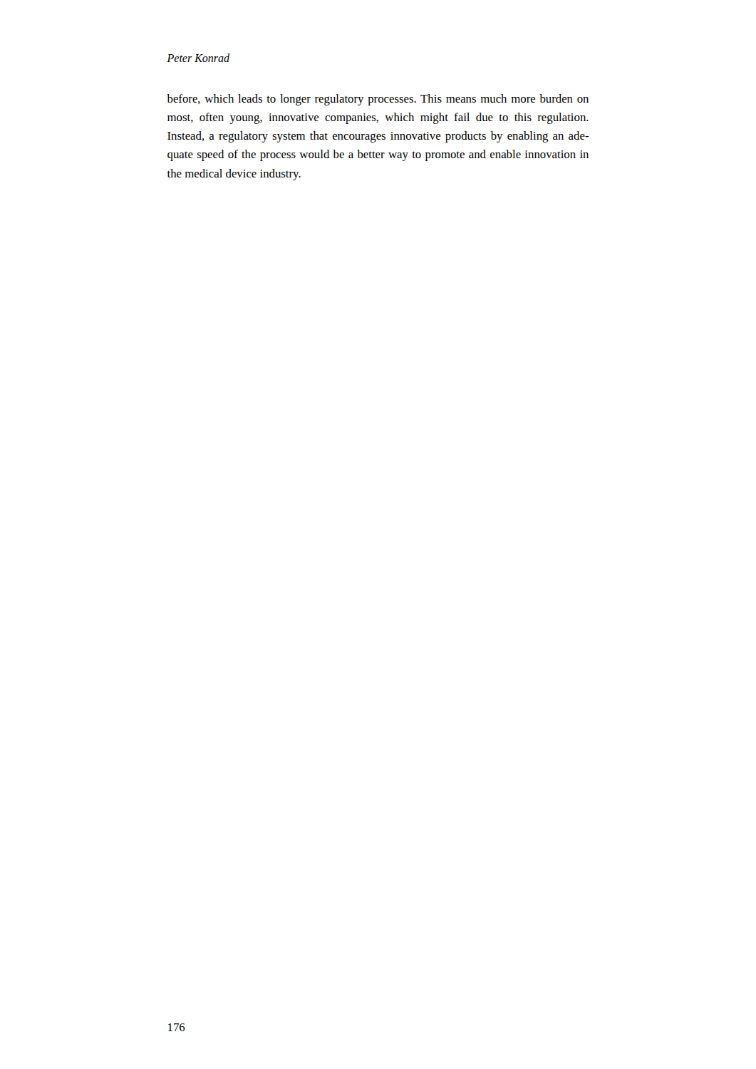Peter Konrad
before, which leads to longer regulatory processes. This means much more burden on most, often young, innovative companies, which might fail due to this regulation. Instead, a regulatory system that encourages innovative products by enabling an adequate speed of the process would be a better way to promote and enable innovation in the medical device industry.
176